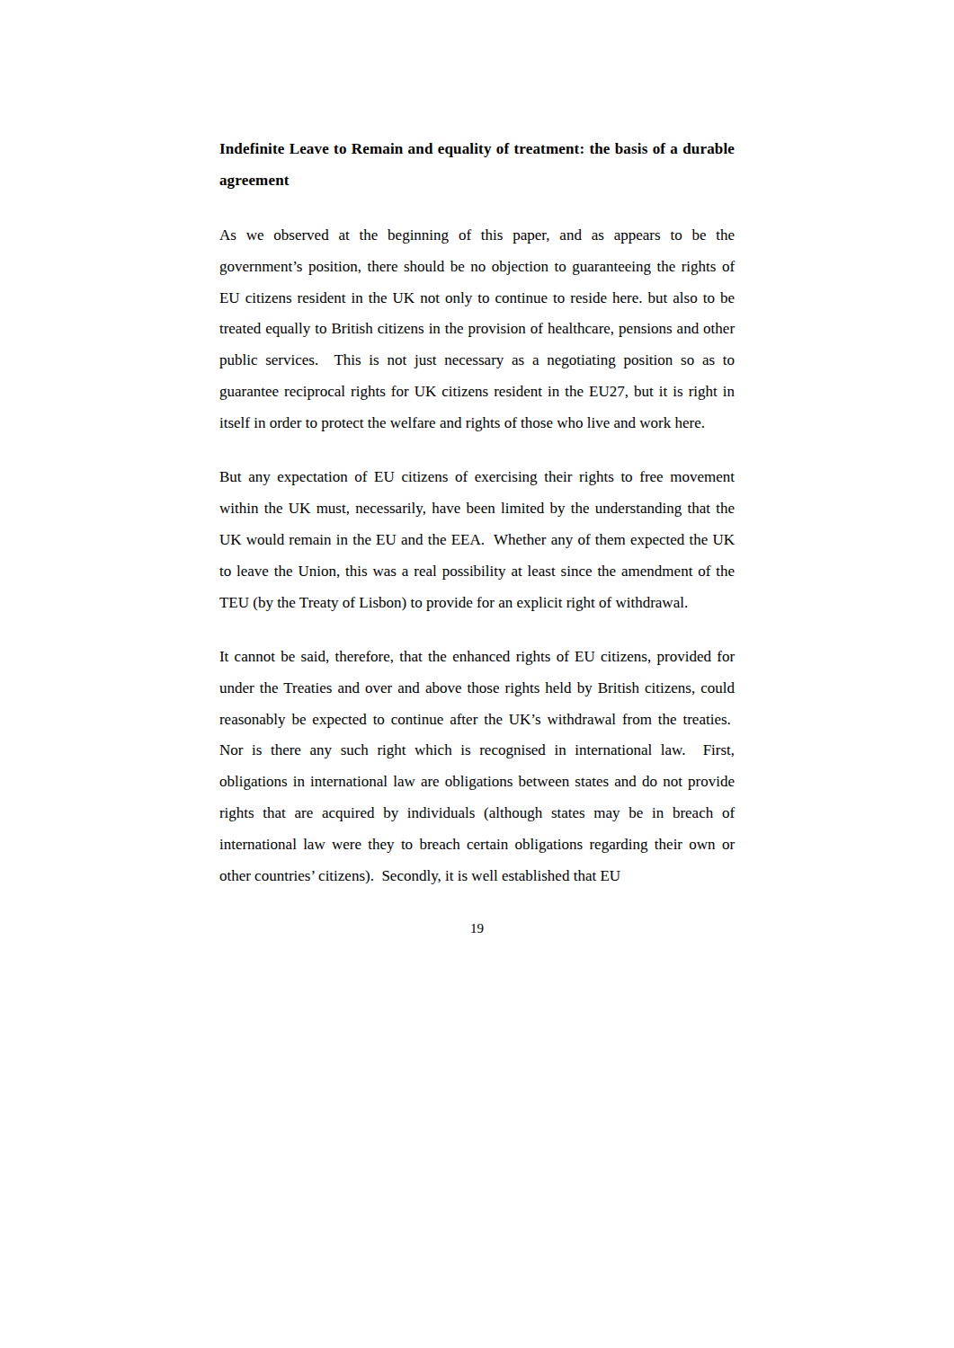Indefinite Leave to Remain and equality of treatment: the basis of a durable agreement
As we observed at the beginning of this paper, and as appears to be the government’s position, there should be no objection to guaranteeing the rights of EU citizens resident in the UK not only to continue to reside here. but also to be treated equally to British citizens in the provision of healthcare, pensions and other public services. This is not just necessary as a negotiating position so as to guarantee reciprocal rights for UK citizens resident in the EU27, but it is right in itself in order to protect the welfare and rights of those who live and work here.
But any expectation of EU citizens of exercising their rights to free movement within the UK must, necessarily, have been limited by the understanding that the UK would remain in the EU and the EEA. Whether any of them expected the UK to leave the Union, this was a real possibility at least since the amendment of the TEU (by the Treaty of Lisbon) to provide for an explicit right of withdrawal.
It cannot be said, therefore, that the enhanced rights of EU citizens, provided for under the Treaties and over and above those rights held by British citizens, could reasonably be expected to continue after the UK’s withdrawal from the treaties. Nor is there any such right which is recognised in international law. First, obligations in international law are obligations between states and do not provide rights that are acquired by individuals (although states may be in breach of international law were they to breach certain obligations regarding their own or other countries’ citizens). Secondly, it is well established that EU
19